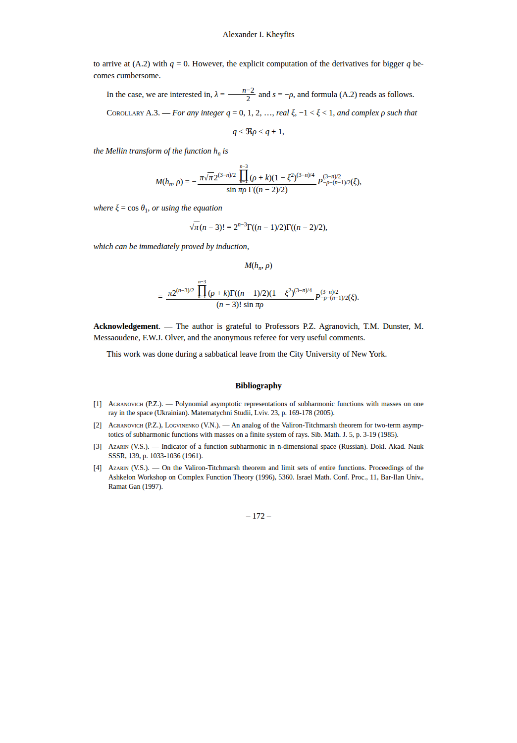Alexander I. Kheyfits
to arrive at (A.2) with q = 0. However, the explicit computation of the derivatives for bigger q becomes cumbersome.
In the case, we are interested in, λ = n−22 and s = −ρ, and formula (A.2) reads as follows.
Corollary A.3. — For any integer q = 0, 1, 2, …, real ξ, −1 < ξ < 1, and complex ρ such that
q < ℜρ < q + 1,
the Mellin transform of the function hn is
M(hn, ρ) = −π√π2(3−n)/2 n−3∏k=1(ρ + k)(1 − ξ2)(3−n)/4 sin πρ Γ((n − 2)/2) P(3−n)/2−ρ−(n−1)/2(ξ),
where ξ = cos θ1, or using the equation
√π(n − 3)! = 2n−3Γ((n − 1)/2)Γ((n − 2)/2),
which can be immediately proved by induction,
M(hn, ρ)
= π2(n−3)/2 n−3∏k=1(ρ + k)Γ((n − 1)/2)(1 − ξ2)(3−n)/4(n − 3)! sin πρ P(3−n)/2−ρ−(n−1)/2(ξ).
Acknowledgement
. — The author is grateful to Professors P.Z. Agranovich, T.M. Dunster, M. Messaoudene, F.W.J. Olver, and the anonymous referee for very useful comments.
This work was done during a sabbatical leave from the City University of New York.
Bibliography
[1] Agranovich (P.Z.). — Polynomial asymptotic representations of subharmonic functions with masses on one ray in the space (Ukrainian). Matematychni Studii, Lviv. 23, p. 169-178 (2005).
[2] Agranovich (P.Z.), Logvinenko (V.N.). — An analog of the Valiron-Titchmarsh theorem for two-term asymptotics of subharmonic functions with masses on a finite system of rays. Sib. Math. J. 5, p. 3-19 (1985).
[3] Azarin (V.S.). — Indicator of a function subharmonic in n-dimensional space (Russian). Dokl. Akad. Nauk SSSR, 139, p. 1033-1036 (1961).
[4] Azarin (V.S.). — On the Valiron-Titchmarsh theorem and limit sets of entire functions. Proceedings of the Ashkelon Workshop on Complex Function Theory (1996), 5360. Israel Math. Conf. Proc., 11, Bar-Ilan Univ., Ramat Gan (1997).
– 172 –